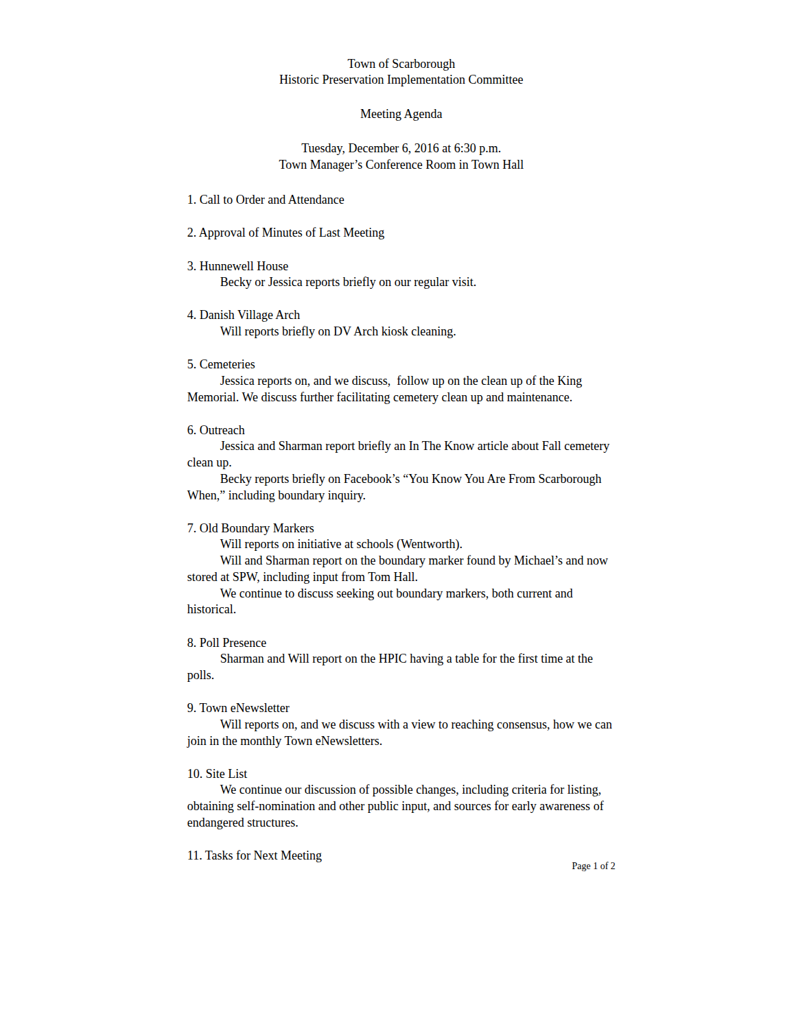Town of Scarborough
Historic Preservation Implementation Committee
Meeting Agenda
Tuesday, December 6, 2016 at 6:30 p.m.
Town Manager’s Conference Room in Town Hall
1. Call to Order and Attendance
2. Approval of Minutes of Last Meeting
3. Hunnewell House
Becky or Jessica reports briefly on our regular visit.
4. Danish Village Arch
Will reports briefly on DV Arch kiosk cleaning.
5. Cemeteries
Jessica reports on, and we discuss, follow up on the clean up of the King Memorial. We discuss further facilitating cemetery clean up and maintenance.
6. Outreach
Jessica and Sharman report briefly an In The Know article about Fall cemetery clean up.
Becky reports briefly on Facebook’s “You Know You Are From Scarborough When,” including boundary inquiry.
7. Old Boundary Markers
Will reports on initiative at schools (Wentworth).
Will and Sharman report on the boundary marker found by Michael’s and now stored at SPW, including input from Tom Hall.
We continue to discuss seeking out boundary markers, both current and historical.
8. Poll Presence
Sharman and Will report on the HPIC having a table for the first time at the polls.
9. Town eNewsletter
Will reports on, and we discuss with a view to reaching consensus, how we can join in the monthly Town eNewsletters.
10. Site List
We continue our discussion of possible changes, including criteria for listing, obtaining self-nomination and other public input, and sources for early awareness of endangered structures.
11. Tasks for Next Meeting
Page 1 of 2